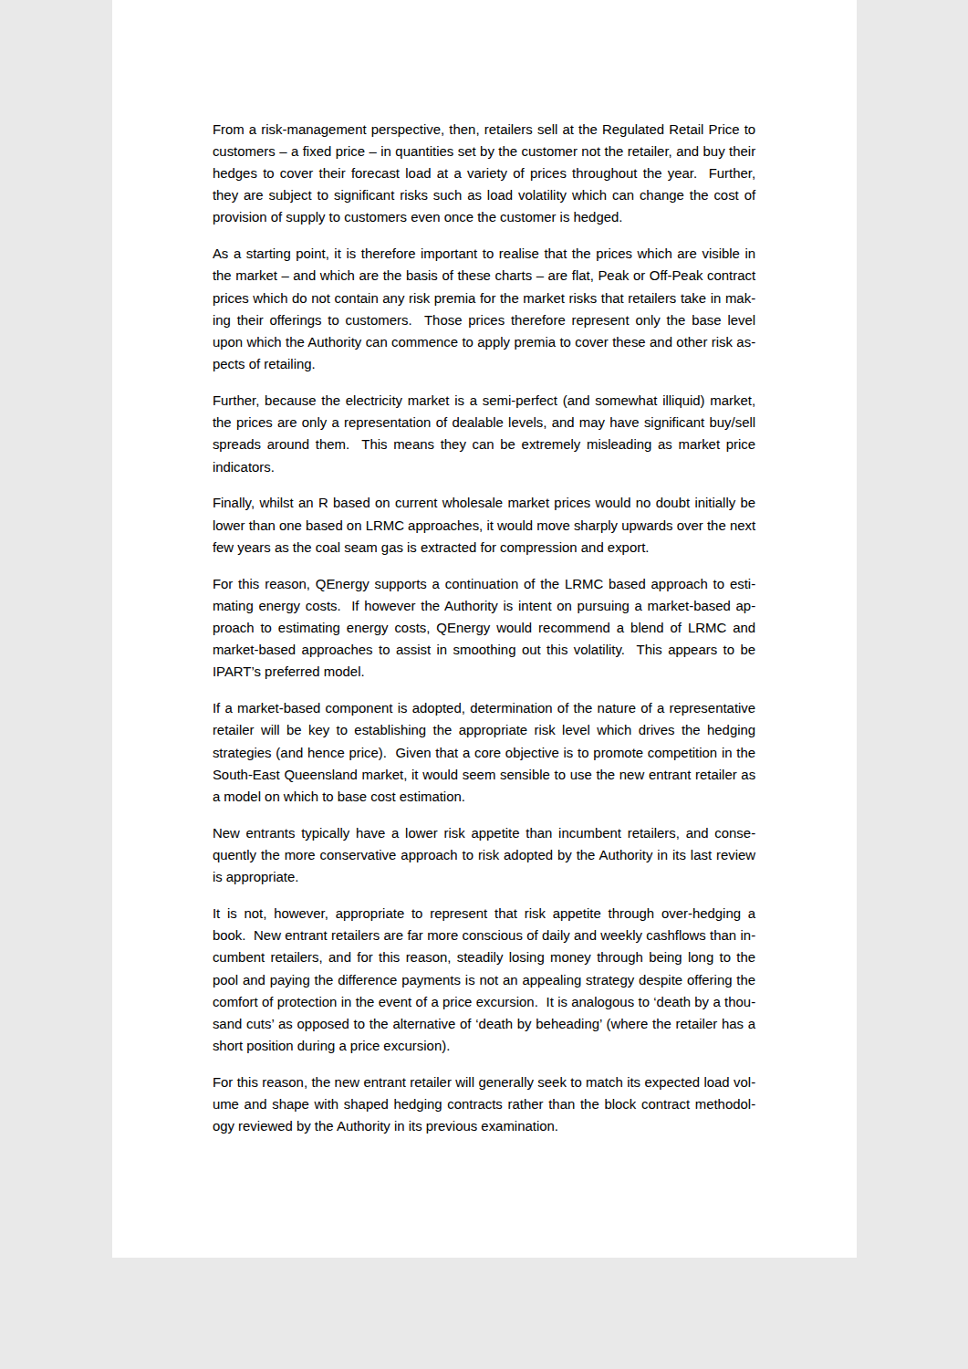From a risk-management perspective, then, retailers sell at the Regulated Retail Price to customers – a fixed price – in quantities set by the customer not the retailer, and buy their hedges to cover their forecast load at a variety of prices throughout the year. Further, they are subject to significant risks such as load volatility which can change the cost of provision of supply to customers even once the customer is hedged.
As a starting point, it is therefore important to realise that the prices which are visible in the market – and which are the basis of these charts – are flat, Peak or Off-Peak contract prices which do not contain any risk premia for the market risks that retailers take in making their offerings to customers. Those prices therefore represent only the base level upon which the Authority can commence to apply premia to cover these and other risk aspects of retailing.
Further, because the electricity market is a semi-perfect (and somewhat illiquid) market, the prices are only a representation of dealable levels, and may have significant buy/sell spreads around them. This means they can be extremely misleading as market price indicators.
Finally, whilst an R based on current wholesale market prices would no doubt initially be lower than one based on LRMC approaches, it would move sharply upwards over the next few years as the coal seam gas is extracted for compression and export.
For this reason, QEnergy supports a continuation of the LRMC based approach to estimating energy costs. If however the Authority is intent on pursuing a market-based approach to estimating energy costs, QEnergy would recommend a blend of LRMC and market-based approaches to assist in smoothing out this volatility. This appears to be IPART’s preferred model.
If a market-based component is adopted, determination of the nature of a representative retailer will be key to establishing the appropriate risk level which drives the hedging strategies (and hence price). Given that a core objective is to promote competition in the South-East Queensland market, it would seem sensible to use the new entrant retailer as a model on which to base cost estimation.
New entrants typically have a lower risk appetite than incumbent retailers, and consequently the more conservative approach to risk adopted by the Authority in its last review is appropriate.
It is not, however, appropriate to represent that risk appetite through over-hedging a book. New entrant retailers are far more conscious of daily and weekly cashflows than incumbent retailers, and for this reason, steadily losing money through being long to the pool and paying the difference payments is not an appealing strategy despite offering the comfort of protection in the event of a price excursion. It is analogous to ‘death by a thousand cuts’ as opposed to the alternative of ‘death by beheading’ (where the retailer has a short position during a price excursion).
For this reason, the new entrant retailer will generally seek to match its expected load volume and shape with shaped hedging contracts rather than the block contract methodology reviewed by the Authority in its previous examination.